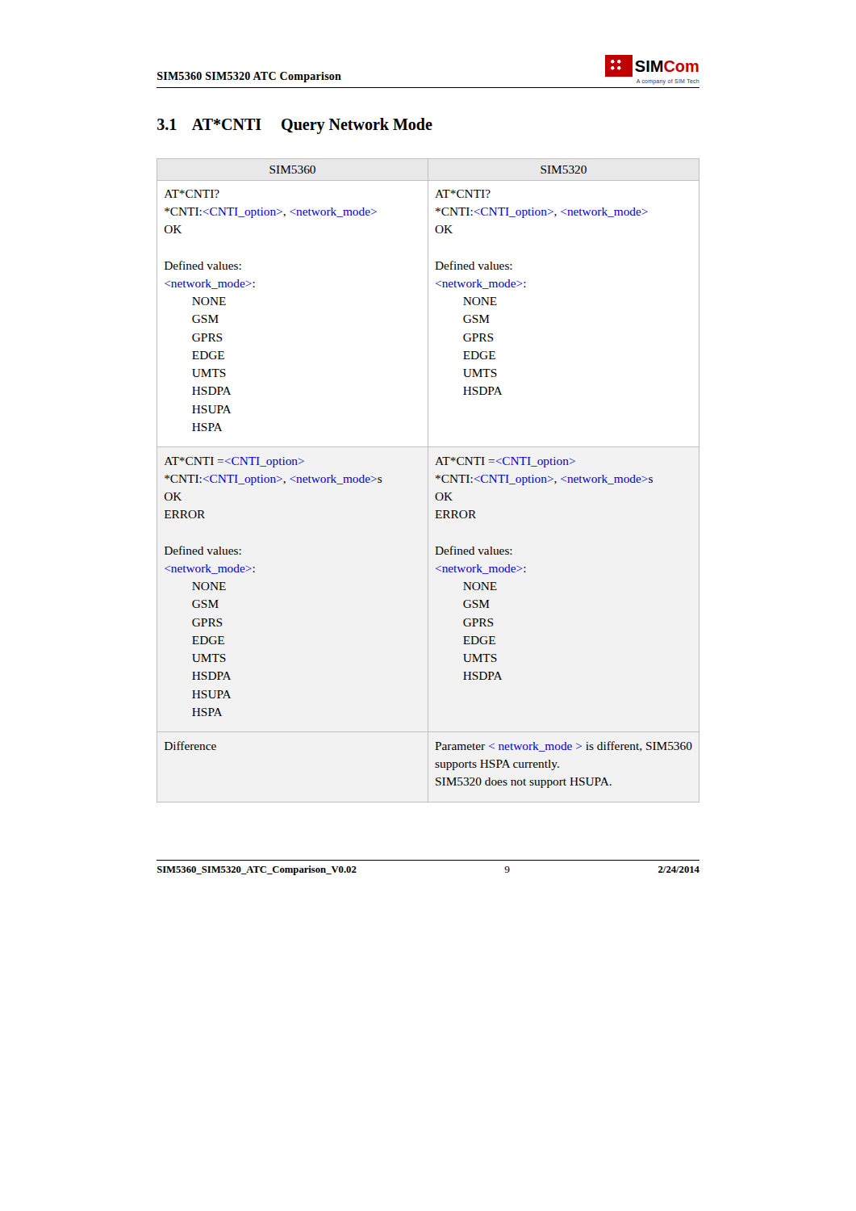SIM5360 SIM5320 ATC Comparison
SIMCom
A company of SIM Tech
3.1 AT*CNTIQuery Network Mode
| SIM5360 | SIM5320 |
| --- | --- |
| AT*CNTI? *CNTI: <CNTI_option> , <network_mode> OK Defined values: <network_mode> : NONE GSM GPRS EDGE UMTS HSDPA HSUPA HSPA | AT*CNTI? *CNTI: <CNTI_option> , <network_mode> OK Defined values: <network_mode> : NONE GSM GPRS EDGE UMTS HSDPA |
| AT*CNTI = <CNTI_option> *CNTI: <CNTI_option> , <network_mode> s OK ERROR Defined values: <network_mode> : NONE GSM GPRS EDGE UMTS HSDPA HSUPA HSPA | AT*CNTI = <CNTI_option> *CNTI: <CNTI_option> , <network_mode> s OK ERROR Defined values: <network_mode> : NONE GSM GPRS EDGE UMTS HSDPA |
| Difference | Parameter < network_mode > is different, SIM5360 supports HSPA currently. SIM5320 does not support HSUPA. |
SIM5360_SIM5320_ATC_Comparison_V0.02 9 2/24/2014